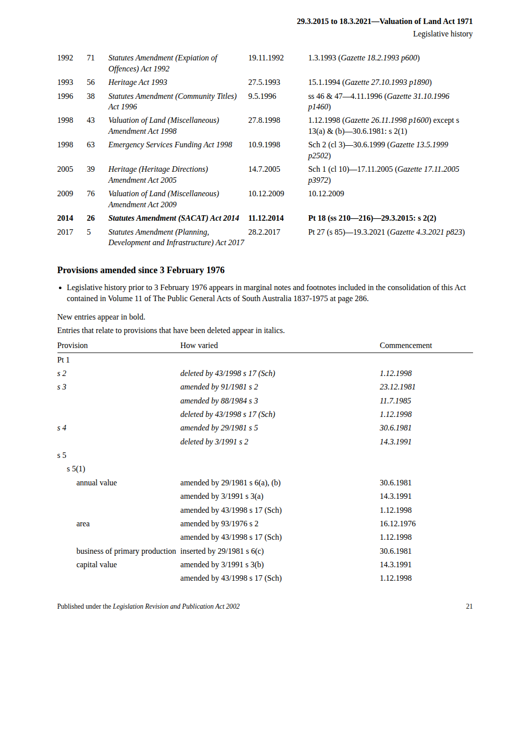29.3.2015 to 18.3.2021—Valuation of Land Act 1971
Legislative history
| 1992 | 71 | Statutes Amendment (Expiation of Offences) Act 1992 | 19.11.1992 | 1.3.1993 ( Gazette 18.2.1993 p600 ) |
| 1993 | 56 | Heritage Act 1993 | 27.5.1993 | 15.1.1994 ( Gazette 27.10.1993 p1890 ) |
| 1996 | 38 | Statutes Amendment (Community Titles) Act 1996 | 9.5.1996 | ss 46 & 47—4.11.1996 ( Gazette 31.10.1996 p1460 ) |
| 1998 | 43 | Valuation of Land (Miscellaneous) Amendment Act 1998 | 27.8.1998 | 1.12.1998 ( Gazette 26.11.1998 p1600 ) except s 13(a) & (b)—30.6.1981: s 2(1) |
| 1998 | 63 | Emergency Services Funding Act 1998 | 10.9.1998 | Sch 2 (cl 3)—30.6.1999 ( Gazette 13.5.1999 p2502 ) |
| 2005 | 39 | Heritage (Heritage Directions) Amendment Act 2005 | 14.7.2005 | Sch 1 (cl 10)—17.11.2005 ( Gazette 17.11.2005 p3972 ) |
| 2009 | 76 | Valuation of Land (Miscellaneous) Amendment Act 2009 | 10.12.2009 | 10.12.2009 |
| 2014 | 26 | Statutes Amendment (SACAT) Act 2014 | 11.12.2014 | Pt 18 (ss 210—216)—29.3.2015: s 2(2) |
| 2017 | 5 | Statutes Amendment (Planning, Development and Infrastructure) Act 2017 | 28.2.2017 | Pt 27 (s 85)—19.3.2021 ( Gazette 4.3.2021 p823 ) |
Provisions amended since 3 February 1976
Legislative history prior to 3 February 1976 appears in marginal notes and footnotes included in the consolidation of this Act contained in Volume 11 of The Public General Acts of South Australia 1837-1975 at page 286.
New entries appear in bold.
Entries that relate to provisions that have been deleted appear in italics.
| Provision | How varied | Commencement |
| --- | --- | --- |
| Pt 1 | | |
| s 2 | deleted by 43/1998 s 17 (Sch) | 1.12.1998 |
| s 3 | amended by 91/1981 s 2 | 23.12.1981 |
| | amended by 88/1984 s 3 | 11.7.1985 |
| | deleted by 43/1998 s 17 (Sch) | 1.12.1998 |
| s 4 | amended by 29/1981 s 5 | 30.6.1981 |
| | deleted by 3/1991 s 2 | 14.3.1991 |
| s 5 | | |
| s 5(1) | | |
| annual value | amended by 29/1981 s 6(a), (b) | 30.6.1981 |
| | amended by 3/1991 s 3(a) | 14.3.1991 |
| | amended by 43/1998 s 17 (Sch) | 1.12.1998 |
| area | amended by 93/1976 s 2 | 16.12.1976 |
| | amended by 43/1998 s 17 (Sch) | 1.12.1998 |
| business of primary production | inserted by 29/1981 s 6(c) | 30.6.1981 |
| capital value | amended by 3/1991 s 3(b) | 14.3.1991 |
| | amended by 43/1998 s 17 (Sch) | 1.12.1998 |
Published under the Legislation Revision and Publication Act 2002
21